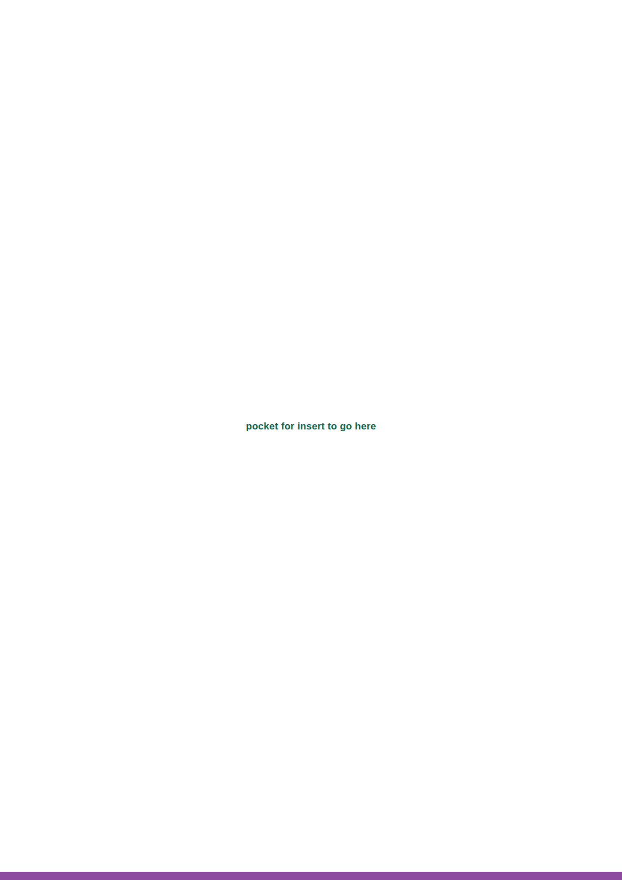pocket for insert to go here